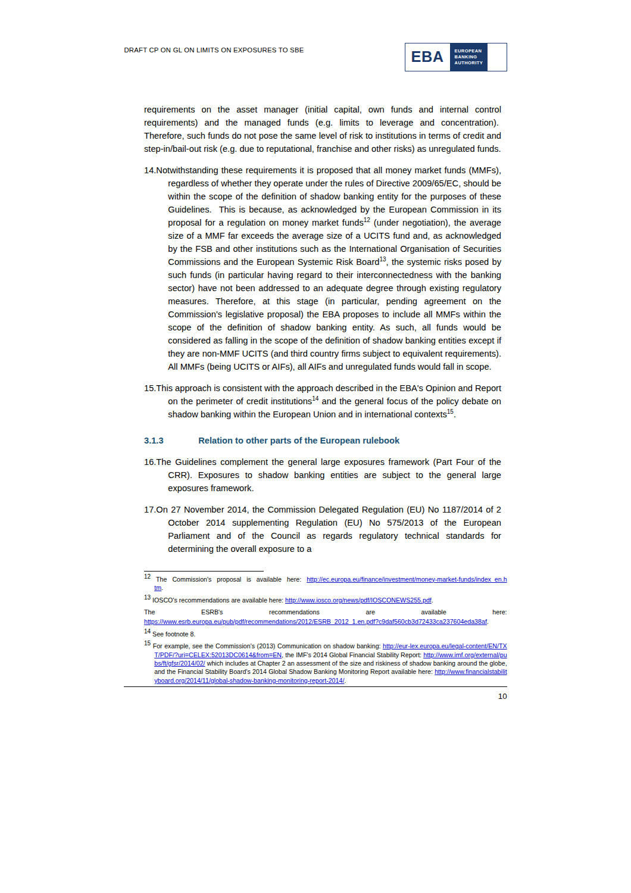DRAFT CP ON GL ON LIMITS ON EXPOSURES TO SBE
EBA
EUROPEAN BANKING AUTHORITY
requirements on the asset manager (initial capital, own funds and internal control requirements) and the managed funds (e.g. limits to leverage and concentration). Therefore, such funds do not pose the same level of risk to institutions in terms of credit and step-in/bail-out risk (e.g. due to reputational, franchise and other risks) as unregulated funds.
14.Notwithstanding these requirements it is proposed that all money market funds (MMFs), regardless of whether they operate under the rules of Directive 2009/65/EC, should be within the scope of the definition of shadow banking entity for the purposes of these Guidelines. This is because, as acknowledged by the European Commission in its proposal for a regulation on money market funds12 (under negotiation), the average size of a MMF far exceeds the average size of a UCITS fund and, as acknowledged by the FSB and other institutions such as the International Organisation of Securities Commissions and the European Systemic Risk Board13, the systemic risks posed by such funds (in particular having regard to their interconnectedness with the banking sector) have not been addressed to an adequate degree through existing regulatory measures. Therefore, at this stage (in particular, pending agreement on the Commission's legislative proposal) the EBA proposes to include all MMFs within the scope of the definition of shadow banking entity. As such, all funds would be considered as falling in the scope of the definition of shadow banking entities except if they are non-MMF UCITS (and third country firms subject to equivalent requirements). All MMFs (being UCITS or AIFs), all AIFs and unregulated funds would fall in scope.
15.This approach is consistent with the approach described in the EBA's Opinion and Report on the perimeter of credit institutions14 and the general focus of the policy debate on shadow banking within the European Union and in international contexts15.
3.1.3 Relation to other parts of the European rulebook
16.The Guidelines complement the general large exposures framework (Part Four of the CRR). Exposures to shadow banking entities are subject to the general large exposures framework.
17.On 27 November 2014, the Commission Delegated Regulation (EU) No 1187/2014 of 2 October 2014 supplementing Regulation (EU) No 575/2013 of the European Parliament and of the Council as regards regulatory technical standards for determining the overall exposure to a
12 The Commission's proposal is available here: http://ec.europa.eu/finance/investment/money-market-funds/index_en.htm.
13 IOSCO's recommendations are available here: http://www.iosco.org/news/pdf/IOSCONEWS255.pdf.
The ESRB's recommendations are available here:
https://www.esrb.europa.eu/pub/pdf/recommendations/2012/ESRB_2012_1.en.pdf?c9daf560cb3d72433ca237604eda38af.
14 See footnote 8.
15 For example, see the Commission's (2013) Communication on shadow banking: http://eur-lex.europa.eu/legal-content/EN/TXT/PDF/?uri=CELEX:52013DC0614&from=EN, the IMF's 2014 Global Financial Stability Report: http://www.imf.org/external/pubs/ft/gfsr/2014/02/ which includes at Chapter 2 an assessment of the size and riskiness of shadow banking around the globe, and the Financial Stability Board's 2014 Global Shadow Banking Monitoring Report available here: http://www.financialstabilityboard.org/2014/11/global-shadow-banking-monitoring-report-2014/.
10